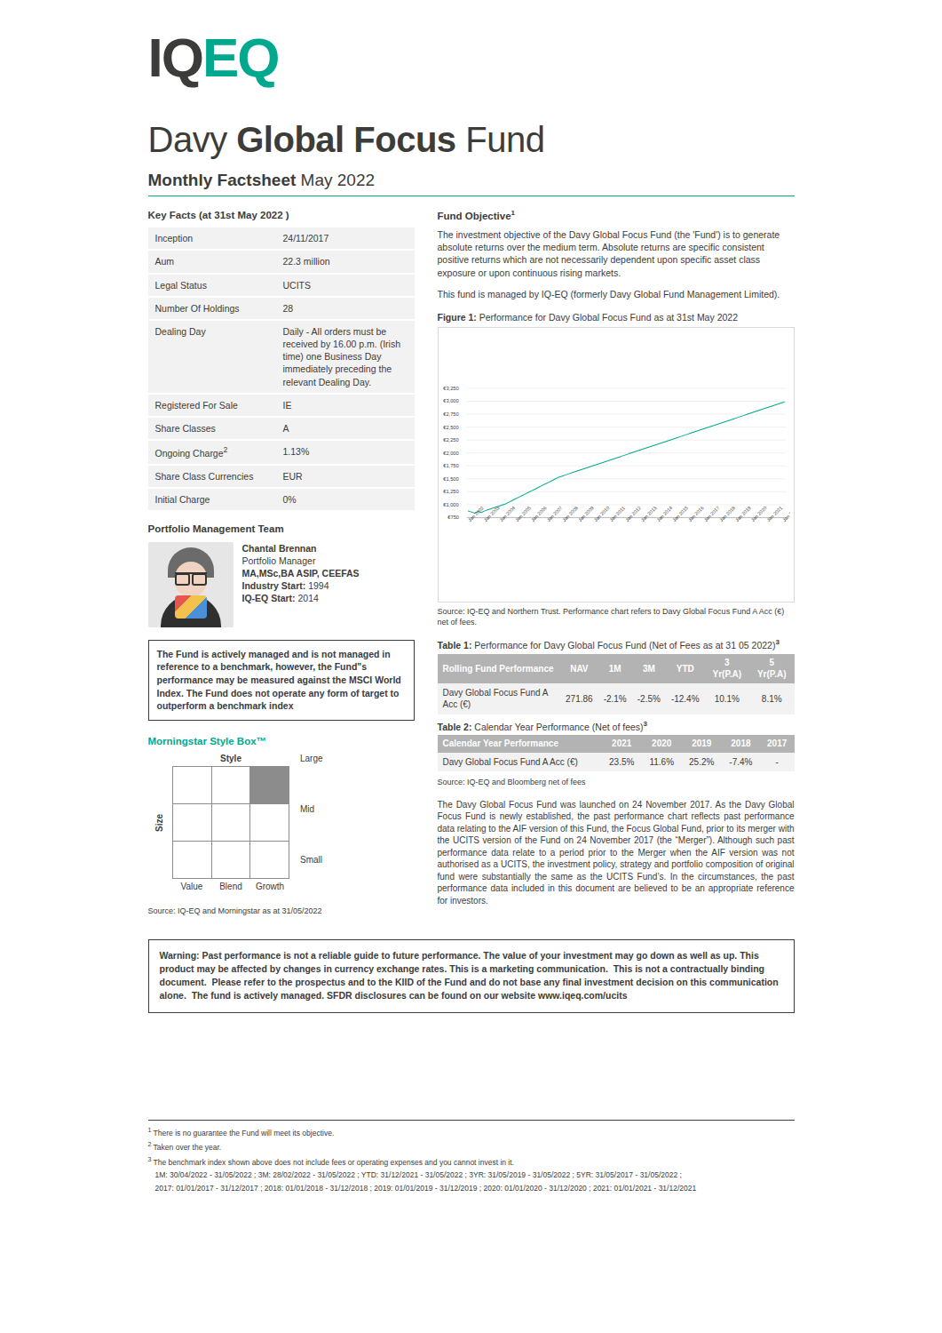IQ EQ
Davy Global Focus Fund
Monthly Factsheet May 2022
Key Facts (at 31st May 2022 )
| Inception | 24/11/2017 |
| Aum | 22.3 million |
| Legal Status | UCITS |
| Number Of Holdings | 28 |
| Dealing Day | Daily - All orders must be received by 16.00 p.m. (Irish time) one Business Day immediately preceding the relevant Dealing Day. |
| Registered For Sale | IE |
| Share Classes | A |
| Ongoing Charge 2 | 1.13% |
| Share Class Currencies | EUR |
| Initial Charge | 0% |
Portfolio Management Team
Chantal Brennan
Portfolio Manager
MA,MSc,BA ASIP, CEEFAS
Industry Start: 1994
IQ-EQ Start: 2014
The Fund is actively managed and is not managed in reference to a benchmark, however, the Fund"s performance may be measured against the MSCI World Index. The Fund does not operate any form of target to outperform a benchmark index
Morningstar Style Box™
Size
Style
Value Blend Growth
Large
Mid
Small
Source: IQ-EQ and Morningstar as at 31/05/2022
Fund Objective1
The investment objective of the Davy Global Focus Fund (the 'Fund') is to generate absolute returns over the medium term. Absolute returns are specific consistent positive returns which are not necessarily dependent upon specific asset class exposure or upon continuous rising markets.
This fund is managed by IQ-EQ (formerly Davy Global Fund Management Limited).
Figure 1: Performance for Davy Global Focus Fund as at 31st May 2022
€3,250 €3,000 €2,750 €2,500 €2,250 €2,000 €1,750 €1,500 €1,250 €1,000 €750 Jan 2002 Jan 2003 Jan 2004 Jan 2005 Jan 2006 Jan 2007 Jan 2008 Jan 2009 Jan 2010 Jan 2011 Jan 2012 Jan 2013 Jan 2014 Jan 2015 Jan 2016 Jan 2017 Jan 2018 Jan 2019 Jan 2020 Jan 2021 Jan 2022
Source: IQ-EQ and Northern Trust. Performance chart refers to Davy Global Focus Fund A Acc (€) net of fees.
Table 1: Performance for Davy Global Focus Fund (Net of Fees as at 31 05 2022)3
| Rolling Fund Performance | NAV | 1M | 3M | YTD | 3 Yr(P.A) | 5 Yr(P.A) |
| --- | --- | --- | --- | --- | --- | --- |
| Davy Global Focus Fund A Acc (€) | 271.86 | -2.1% | -2.5% | -12.4% | 10.1% | 8.1% |
Table 2: Calendar Year Performance (Net of fees)3
| Calendar Year Performance | 2021 | 2020 | 2019 | 2018 | 2017 |
| --- | --- | --- | --- | --- | --- |
| Davy Global Focus Fund A Acc (€) | 23.5% | 11.6% | 25.2% | -7.4% | - |
Source: IQ-EQ and Bloomberg net of fees
The Davy Global Focus Fund was launched on 24 November 2017. As the Davy Global Focus Fund is newly established, the past performance chart reflects past performance data relating to the AIF version of this Fund, the Focus Global Fund, prior to its merger with the UCITS version of the Fund on 24 November 2017 (the “Merger”). Although such past performance data relate to a period prior to the Merger when the AIF version was not authorised as a UCITS, the investment policy, strategy and portfolio composition of original fund were substantially the same as the UCITS Fund’s. In the circumstances, the past performance data included in this document are believed to be an appropriate reference for investors.
Warning: Past performance is not a reliable guide to future performance. The value of your investment may go down as well as up. This product may be affected by changes in currency exchange rates. This is a marketing communication. This is not a contractually binding document. Please refer to the prospectus and to the KIID of the Fund and do not base any final investment decision on this communication alone. The fund is actively managed. SFDR disclosures can be found on our website www.iqeq.com/ucits
1 There is no guarantee the Fund will meet its objective.
2 Taken over the year.
3 The benchmark index shown above does not include fees or operating expenses and you cannot invest in it.
1M: 30/04/2022 - 31/05/2022 ; 3M: 28/02/2022 - 31/05/2022 ; YTD: 31/12/2021 - 31/05/2022 ; 3YR: 31/05/2019 - 31/05/2022 ; 5YR: 31/05/2017 - 31/05/2022 ;
2017: 01/01/2017 - 31/12/2017 ; 2018: 01/01/2018 - 31/12/2018 ; 2019: 01/01/2019 - 31/12/2019 ; 2020: 01/01/2020 - 31/12/2020 ; 2021: 01/01/2021 - 31/12/2021